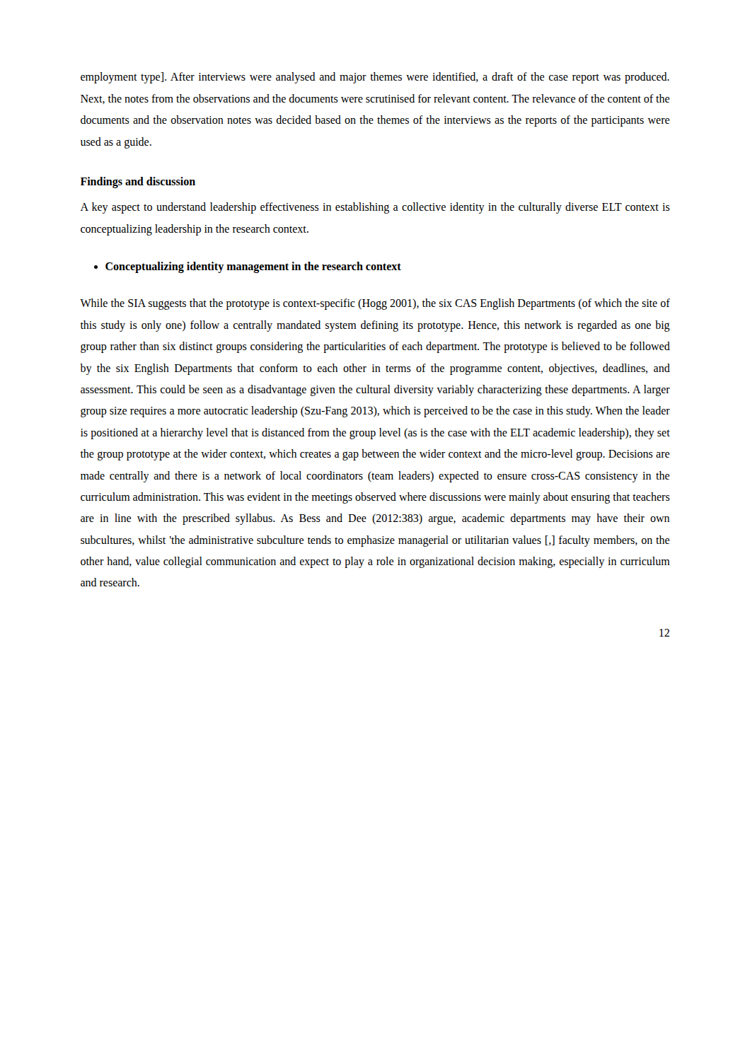employment type]. After interviews were analysed and major themes were identified, a draft of the case report was produced. Next, the notes from the observations and the documents were scrutinised for relevant content. The relevance of the content of the documents and the observation notes was decided based on the themes of the interviews as the reports of the participants were used as a guide.
Findings and discussion
A key aspect to understand leadership effectiveness in establishing a collective identity in the culturally diverse ELT context is conceptualizing leadership in the research context.
Conceptualizing identity management in the research context
While the SIA suggests that the prototype is context-specific (Hogg 2001), the six CAS English Departments (of which the site of this study is only one) follow a centrally mandated system defining its prototype. Hence, this network is regarded as one big group rather than six distinct groups considering the particularities of each department. The prototype is believed to be followed by the six English Departments that conform to each other in terms of the programme content, objectives, deadlines, and assessment. This could be seen as a disadvantage given the cultural diversity variably characterizing these departments. A larger group size requires a more autocratic leadership (Szu-Fang 2013), which is perceived to be the case in this study. When the leader is positioned at a hierarchy level that is distanced from the group level (as is the case with the ELT academic leadership), they set the group prototype at the wider context, which creates a gap between the wider context and the micro-level group. Decisions are made centrally and there is a network of local coordinators (team leaders) expected to ensure cross-CAS consistency in the curriculum administration. This was evident in the meetings observed where discussions were mainly about ensuring that teachers are in line with the prescribed syllabus. As Bess and Dee (2012:383) argue, academic departments may have their own subcultures, whilst 'the administrative subculture tends to emphasize managerial or utilitarian values [,] faculty members, on the other hand, value collegial communication and expect to play a role in organizational decision making, especially in curriculum and research.
12